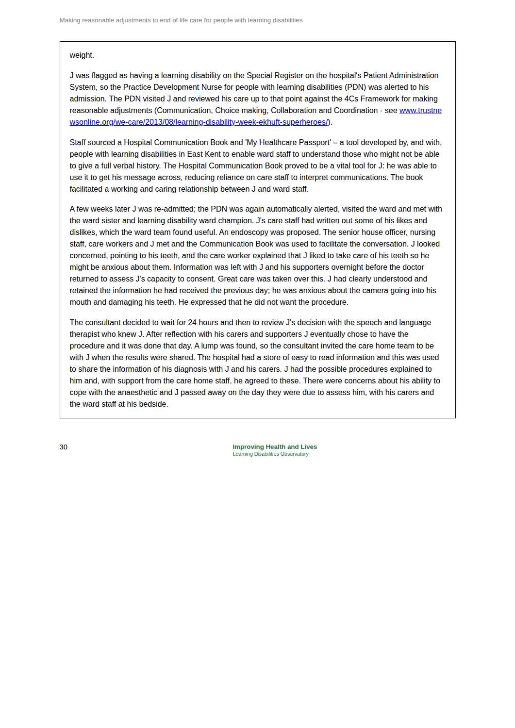Making reasonable adjustments to end of life care for people with learning disabilities
weight.
J was flagged as having a learning disability on the Special Register on the hospital's Patient Administration System, so the Practice Development Nurse for people with learning disabilities (PDN) was alerted to his admission. The PDN visited J and reviewed his care up to that point against the 4Cs Framework for making reasonable adjustments (Communication, Choice making, Collaboration and Coordination - see www.trustnewsonline.org/we-care/2013/08/learning-disability-week-ekhuft-superheroes/).
Staff sourced a Hospital Communication Book and 'My Healthcare Passport' – a tool developed by, and with, people with learning disabilities in East Kent to enable ward staff to understand those who might not be able to give a full verbal history. The Hospital Communication Book proved to be a vital tool for J: he was able to use it to get his message across, reducing reliance on care staff to interpret communications. The book facilitated a working and caring relationship between J and ward staff.
A few weeks later J was re-admitted; the PDN was again automatically alerted, visited the ward and met with the ward sister and learning disability ward champion. J's care staff had written out some of his likes and dislikes, which the ward team found useful. An endoscopy was proposed. The senior house officer, nursing staff, care workers and J met and the Communication Book was used to facilitate the conversation. J looked concerned, pointing to his teeth, and the care worker explained that J liked to take care of his teeth so he might be anxious about them. Information was left with J and his supporters overnight before the doctor returned to assess J's capacity to consent. Great care was taken over this. J had clearly understood and retained the information he had received the previous day; he was anxious about the camera going into his mouth and damaging his teeth. He expressed that he did not want the procedure.
The consultant decided to wait for 24 hours and then to review J's decision with the speech and language therapist who knew J. After reflection with his carers and supporters J eventually chose to have the procedure and it was done that day. A lump was found, so the consultant invited the care home team to be with J when the results were shared. The hospital had a store of easy to read information and this was used to share the information of his diagnosis with J and his carers. J had the possible procedures explained to him and, with support from the care home staff, he agreed to these. There were concerns about his ability to cope with the anaesthetic and J passed away on the day they were due to assess him, with his carers and the ward staff at his bedside.
30
Improving Health and Lives
Learning Disabilities Observatory